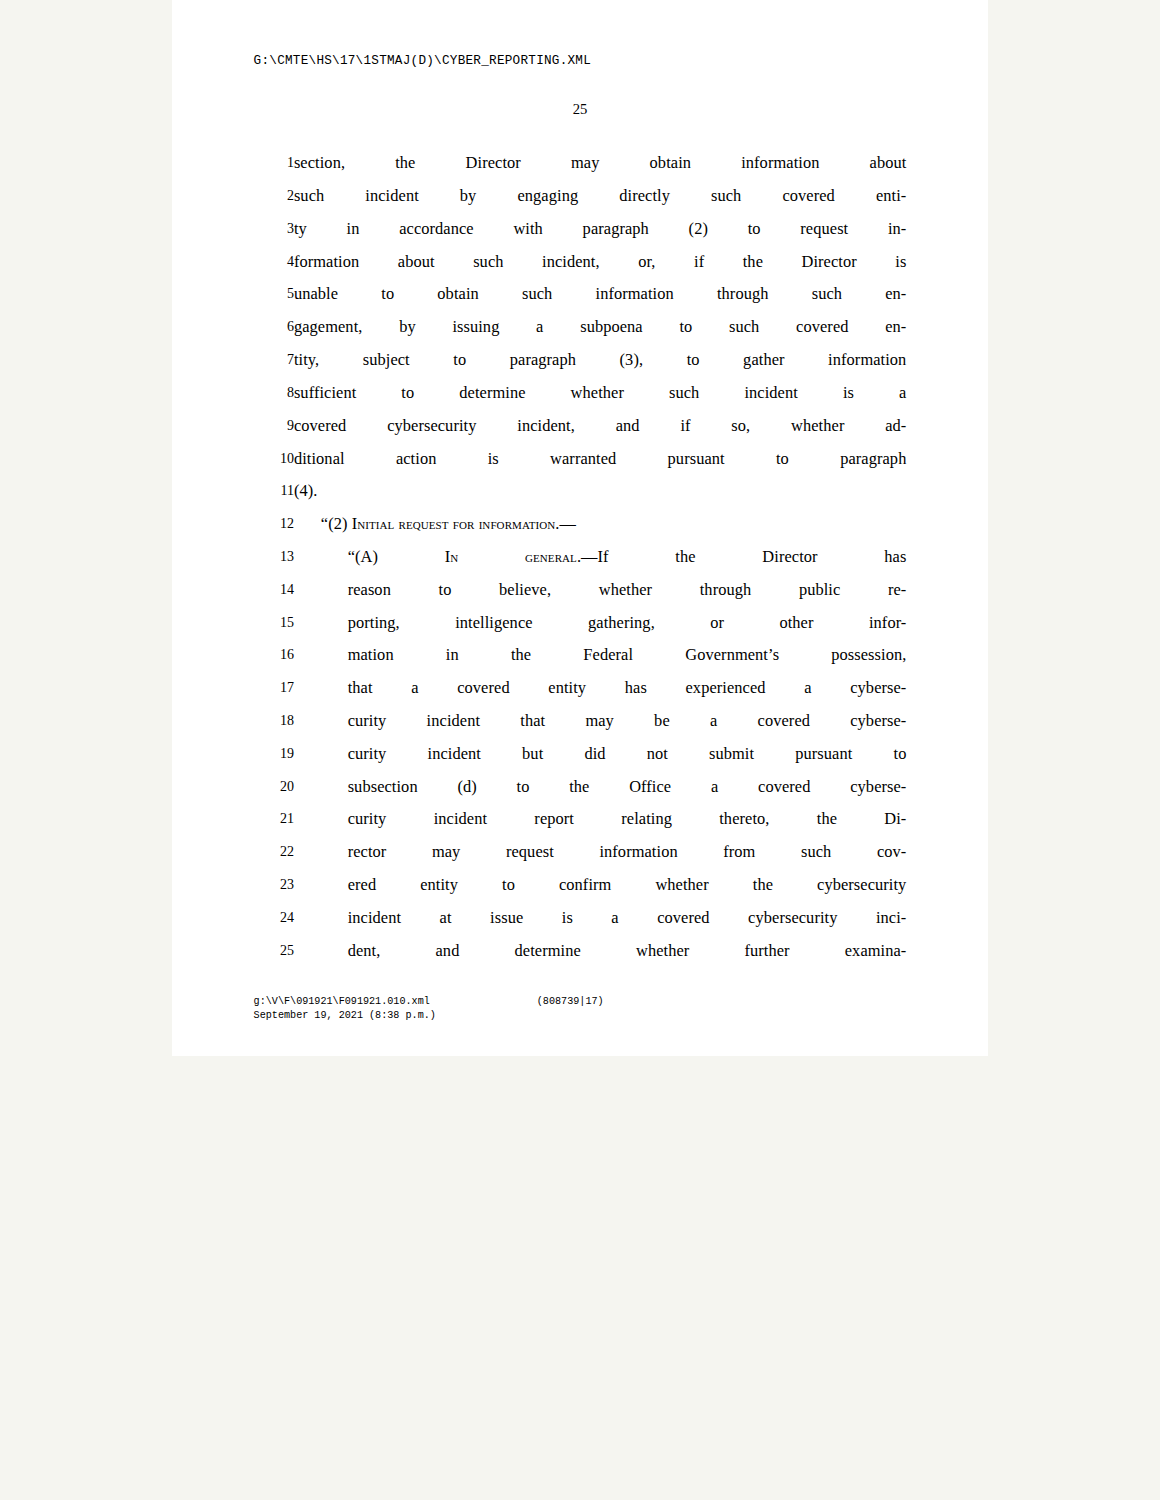G:\CMTE\HS\17\1STMAJ(D)\CYBER_REPORTING.XML
25
| 1 | section, the Director may obtain information about |
| 2 | such incident by engaging directly such covered enti- |
| 3 | ty in accordance with paragraph (2) to request in- |
| 4 | formation about such incident, or, if the Director is |
| 5 | unable to obtain such information through such en- |
| 6 | gagement, by issuing a subpoena to such covered en- |
| 7 | tity, subject to paragraph (3), to gather information |
| 8 | sufficient to determine whether such incident is a |
| 9 | covered cybersecurity incident, and if so, whether ad- |
| 10 | ditional action is warranted pursuant to paragraph |
| 11 | (4). |
| 12 | “(2) Initial request for information. — |
| 13 | “(A) I n general .—If the Director has |
| 14 | reason to believe, whether through public re- |
| 15 | porting, intelligence gathering, or other infor- |
| 16 | mation in the Federal Government’s possession, |
| 17 | that a covered entity has experienced a cyberse- |
| 18 | curity incident that may be a covered cyberse- |
| 19 | curity incident but did not submit pursuant to |
| 20 | subsection (d) to the Office a covered cyberse- |
| 21 | curity incident report relating thereto, the Di- |
| 22 | rector may request information from such cov- |
| 23 | ered entity to confirm whether the cybersecurity |
| 24 | incident at issue is a covered cybersecurity inci- |
| 25 | dent, and determine whether further examina- |
g:\V\F\091921\F091921.010.xml(808739|17)
September 19, 2021 (8:38 p.m.)